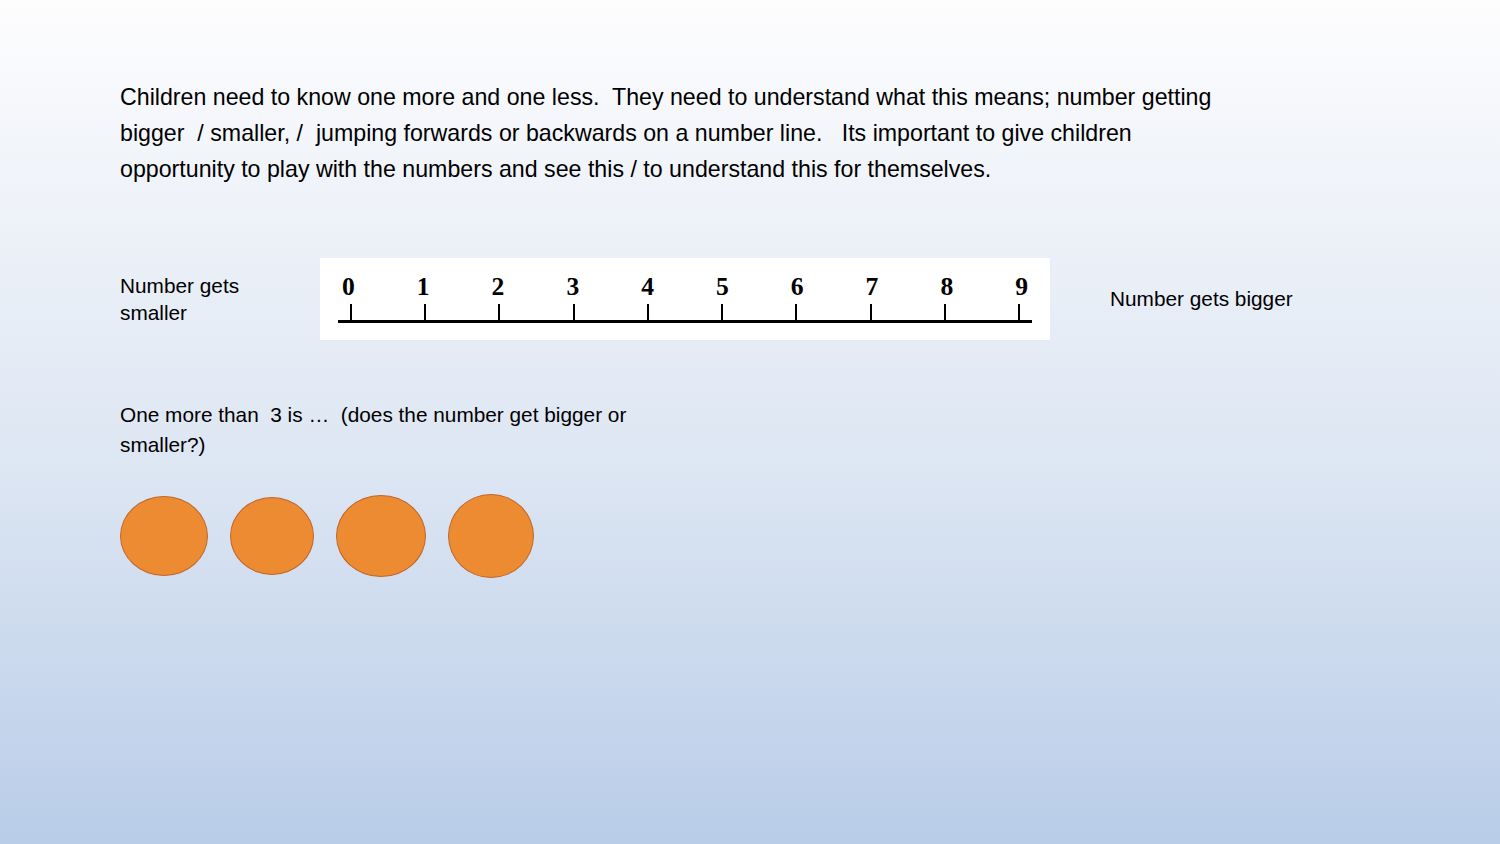Children need to know one more and one less. They need to understand what this means; number getting bigger / smaller, / jumping forwards or backwards on a number line. Its important to give children opportunity to play with the numbers and see this / to understand this for themselves.
Number gets smaller
0123456789
Number gets bigger
One more than 3 is … (does the number get bigger or smaller?)